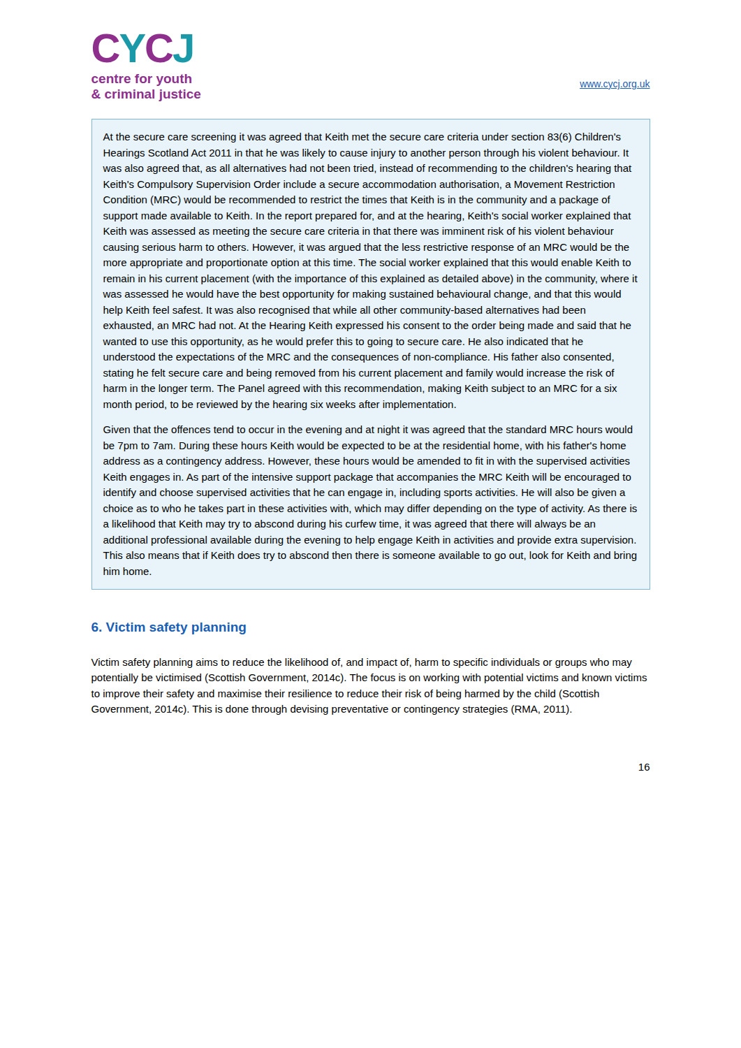CYCJ
centre for youth
& criminal justice
www.cycj.org.uk
At the secure care screening it was agreed that Keith met the secure care criteria under section 83(6) Children's Hearings Scotland Act 2011 in that he was likely to cause injury to another person through his violent behaviour. It was also agreed that, as all alternatives had not been tried, instead of recommending to the children's hearing that Keith's Compulsory Supervision Order include a secure accommodation authorisation, a Movement Restriction Condition (MRC) would be recommended to restrict the times that Keith is in the community and a package of support made available to Keith. In the report prepared for, and at the hearing, Keith's social worker explained that Keith was assessed as meeting the secure care criteria in that there was imminent risk of his violent behaviour causing serious harm to others. However, it was argued that the less restrictive response of an MRC would be the more appropriate and proportionate option at this time. The social worker explained that this would enable Keith to remain in his current placement (with the importance of this explained as detailed above) in the community, where it was assessed he would have the best opportunity for making sustained behavioural change, and that this would help Keith feel safest. It was also recognised that while all other community-based alternatives had been exhausted, an MRC had not. At the Hearing Keith expressed his consent to the order being made and said that he wanted to use this opportunity, as he would prefer this to going to secure care. He also indicated that he understood the expectations of the MRC and the consequences of non-compliance. His father also consented, stating he felt secure care and being removed from his current placement and family would increase the risk of harm in the longer term. The Panel agreed with this recommendation, making Keith subject to an MRC for a six month period, to be reviewed by the hearing six weeks after implementation.
Given that the offences tend to occur in the evening and at night it was agreed that the standard MRC hours would be 7pm to 7am. During these hours Keith would be expected to be at the residential home, with his father's home address as a contingency address. However, these hours would be amended to fit in with the supervised activities Keith engages in. As part of the intensive support package that accompanies the MRC Keith will be encouraged to identify and choose supervised activities that he can engage in, including sports activities. He will also be given a choice as to who he takes part in these activities with, which may differ depending on the type of activity. As there is a likelihood that Keith may try to abscond during his curfew time, it was agreed that there will always be an additional professional available during the evening to help engage Keith in activities and provide extra supervision. This also means that if Keith does try to abscond then there is someone available to go out, look for Keith and bring him home.
6. Victim safety planning
Victim safety planning aims to reduce the likelihood of, and impact of, harm to specific individuals or groups who may potentially be victimised (Scottish Government, 2014c). The focus is on working with potential victims and known victims to improve their safety and maximise their resilience to reduce their risk of being harmed by the child (Scottish Government, 2014c). This is done through devising preventative or contingency strategies (RMA, 2011).
16